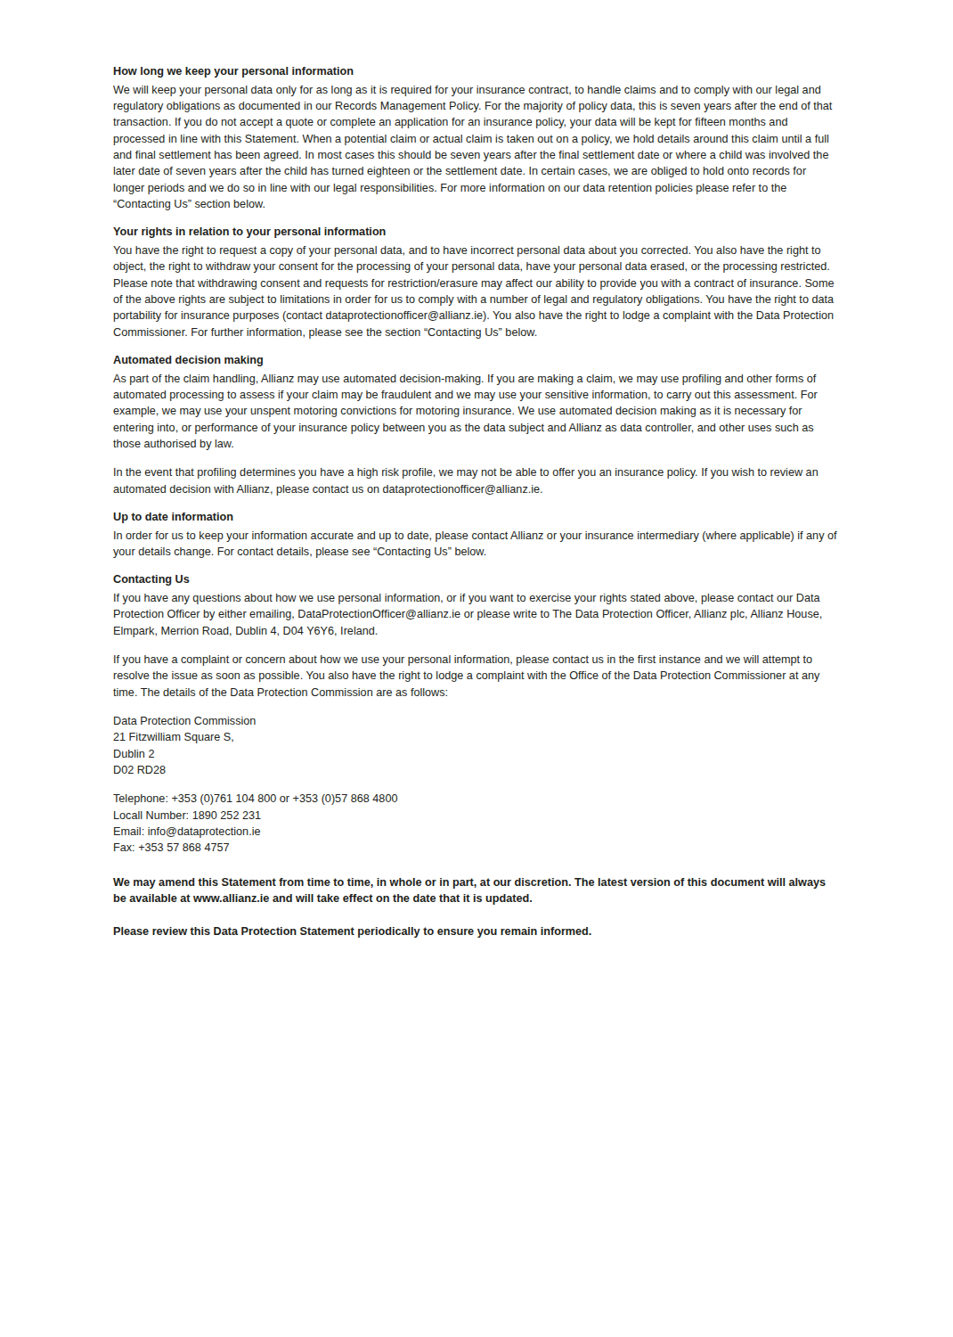How long we keep your personal information
We will keep your personal data only for as long as it is required for your insurance contract, to handle claims and to comply with our legal and regulatory obligations as documented in our Records Management Policy. For the majority of policy data, this is seven years after the end of that transaction. If you do not accept a quote or complete an application for an insurance policy, your data will be kept for fifteen months and processed in line with this Statement. When a potential claim or actual claim is taken out on a policy, we hold details around this claim until a full and final settlement has been agreed. In most cases this should be seven years after the final settlement date or where a child was involved the later date of seven years after the child has turned eighteen or the settlement date. In certain cases, we are obliged to hold onto records for longer periods and we do so in line with our legal responsibilities. For more information on our data retention policies please refer to the “Contacting Us” section below.
Your rights in relation to your personal information
You have the right to request a copy of your personal data, and to have incorrect personal data about you corrected. You also have the right to object, the right to withdraw your consent for the processing of your personal data, have your personal data erased, or the processing restricted. Please note that withdrawing consent and requests for restriction/erasure may affect our ability to provide you with a contract of insurance. Some of the above rights are subject to limitations in order for us to comply with a number of legal and regulatory obligations. You have the right to data portability for insurance purposes (contact dataprotectionofficer@allianz.ie). You also have the right to lodge a complaint with the Data Protection Commissioner. For further information, please see the section “Contacting Us” below.
Automated decision making
As part of the claim handling, Allianz may use automated decision-making. If you are making a claim, we may use profiling and other forms of automated processing to assess if your claim may be fraudulent and we may use your sensitive information, to carry out this assessment. For example, we may use your unspent motoring convictions for motoring insurance. We use automated decision making as it is necessary for entering into, or performance of your insurance policy between you as the data subject and Allianz as data controller, and other uses such as those authorised by law.
In the event that profiling determines you have a high risk profile, we may not be able to offer you an insurance policy. If you wish to review an automated decision with Allianz, please contact us on dataprotectionofficer@allianz.ie.
Up to date information
In order for us to keep your information accurate and up to date, please contact Allianz or your insurance intermediary (where applicable) if any of your details change. For contact details, please see “Contacting Us” below.
Contacting Us
If you have any questions about how we use personal information, or if you want to exercise your rights stated above, please contact our Data Protection Officer by either emailing, DataProtectionOfficer@allianz.ie or please write to The Data Protection Officer, Allianz plc, Allianz House, Elmpark, Merrion Road, Dublin 4, D04 Y6Y6, Ireland.
If you have a complaint or concern about how we use your personal information, please contact us in the first instance and we will attempt to resolve the issue as soon as possible. You also have the right to lodge a complaint with the Office of the Data Protection Commissioner at any time. The details of the Data Protection Commission are as follows:
Data Protection Commission
21 Fitzwilliam Square S,
Dublin 2
D02 RD28
Telephone: +353 (0)761 104 800 or +353 (0)57 868 4800
Locall Number: 1890 252 231
Email: info@dataprotection.ie
Fax: +353 57 868 4757
We may amend this Statement from time to time, in whole or in part, at our discretion. The latest version of this document will always be available at www.allianz.ie and will take effect on the date that it is updated.
Please review this Data Protection Statement periodically to ensure you remain informed.